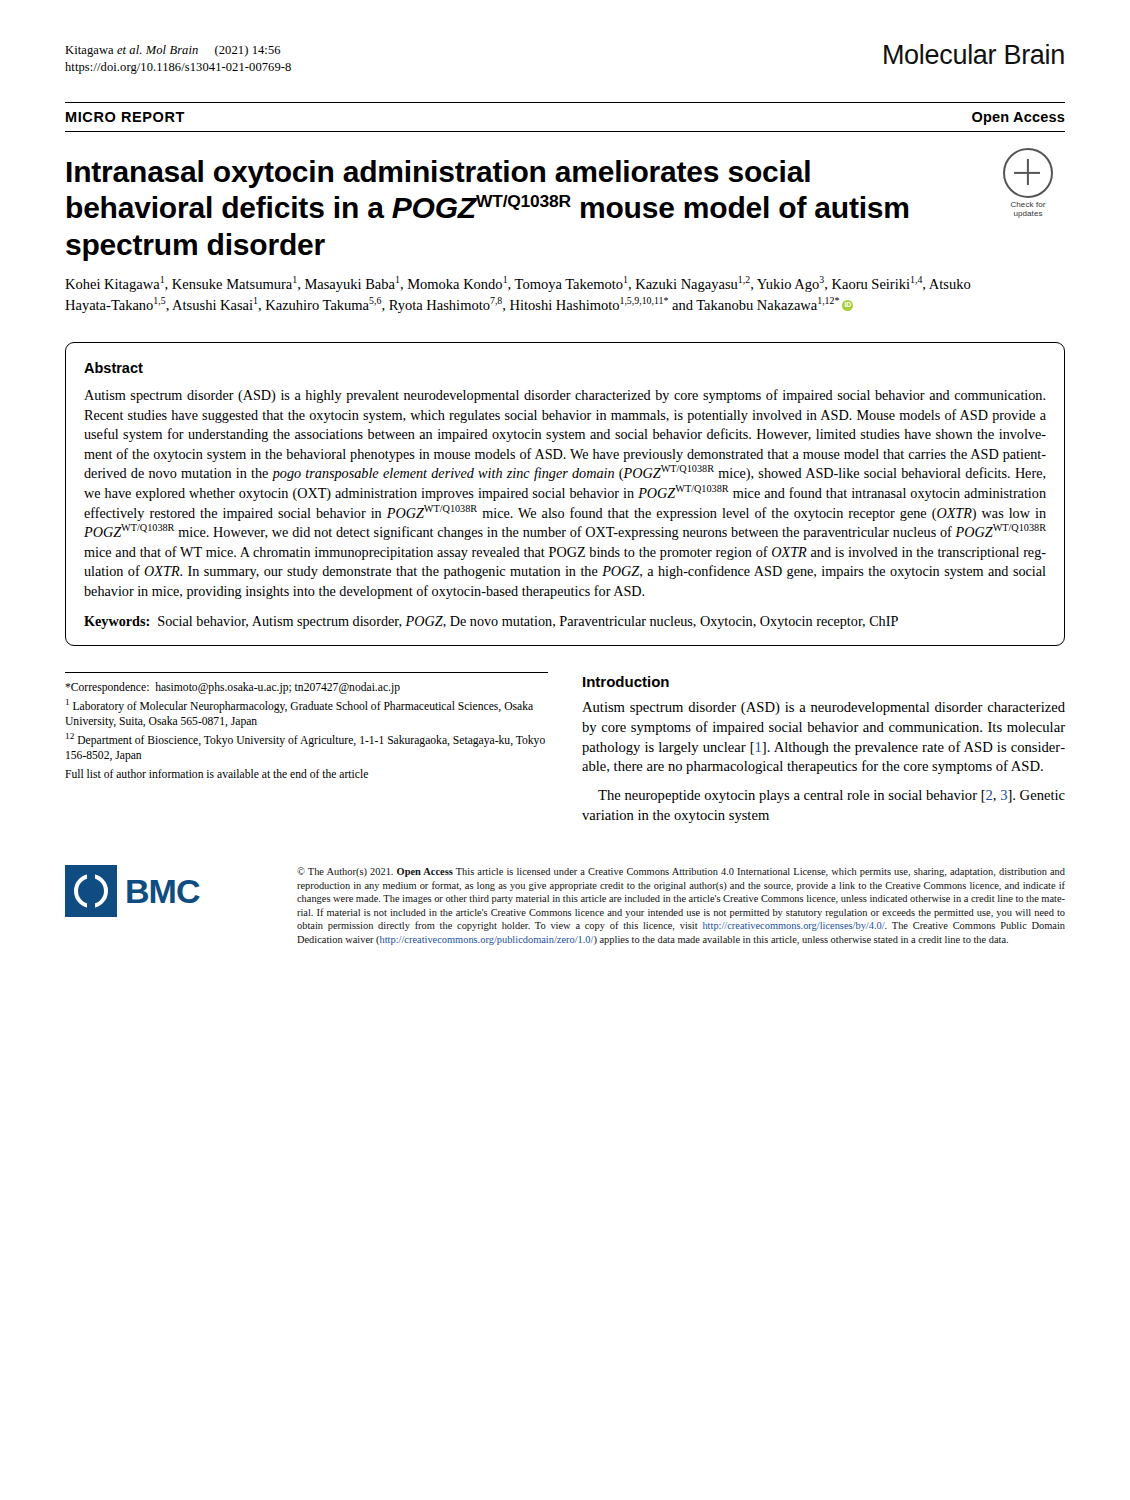Kitagawa et al. Mol Brain (2021) 14:56
https://doi.org/10.1186/s13041-021-00769-8
Molecular Brain
Micro Report
Open Access
Check for
updates
Intranasal oxytocin administration ameliorates social behavioral deficits in a POGZWT/Q1038R mouse model of autism spectrum disorder
Kohei Kitagawa1, Kensuke Matsumura1, Masayuki Baba1, Momoka Kondo1, Tomoya Takemoto1, Kazuki Nagayasu1,2, Yukio Ago3, Kaoru Seiriki1,4, Atsuko Hayata-Takano1,5, Atsushi Kasai1, Kazuhiro Takuma5,6, Ryota Hashimoto7,8, Hitoshi Hashimoto1,5,9,10,11* and Takanobu Nakazawa1,12*
Abstract
Autism spectrum disorder (ASD) is a highly prevalent neurodevelopmental disorder characterized by core symptoms of impaired social behavior and communication. Recent studies have suggested that the oxytocin system, which regulates social behavior in mammals, is potentially involved in ASD. Mouse models of ASD provide a useful system for understanding the associations between an impaired oxytocin system and social behavior deficits. However, limited studies have shown the involvement of the oxytocin system in the behavioral phenotypes in mouse models of ASD. We have previously demonstrated that a mouse model that carries the ASD patient-derived de novo mutation in the pogo transposable element derived with zinc finger domain (POGZWT/Q1038R mice), showed ASD-like social behavioral deficits. Here, we have explored whether oxytocin (OXT) administration improves impaired social behavior in POGZWT/Q1038R mice and found that intranasal oxytocin administration effectively restored the impaired social behavior in POGZWT/Q1038R mice. We also found that the expression level of the oxytocin receptor gene (OXTR) was low in POGZWT/Q1038R mice. However, we did not detect significant changes in the number of OXT-expressing neurons between the paraventricular nucleus of POGZWT/Q1038R mice and that of WT mice. A chromatin immunoprecipitation assay revealed that POGZ binds to the promoter region of OXTR and is involved in the transcriptional regulation of OXTR. In summary, our study demonstrate that the pathogenic mutation in the POGZ, a high-confidence ASD gene, impairs the oxytocin system and social behavior in mice, providing insights into the development of oxytocin-based therapeutics for ASD.
Keywords: Social behavior, Autism spectrum disorder, POGZ, De novo mutation, Paraventricular nucleus, Oxytocin, Oxytocin receptor, ChIP
*Correspondence: hasimoto@phs.osaka-u.ac.jp; tn207427@nodai.ac.jp
1 Laboratory of Molecular Neuropharmacology, Graduate School of Pharmaceutical Sciences, Osaka University, Suita, Osaka 565-0871, Japan
12 Department of Bioscience, Tokyo University of Agriculture, 1-1-1 Sakuragaoka, Setagaya-ku, Tokyo 156-8502, Japan
Full list of author information is available at the end of the article
Introduction
Autism spectrum disorder (ASD) is a neurodevelopmental disorder characterized by core symptoms of impaired social behavior and communication. Its molecular pathology is largely unclear [1]. Although the prevalence rate of ASD is considerable, there are no pharmacological therapeutics for the core symptoms of ASD.
The neuropeptide oxytocin plays a central role in social behavior [2, 3]. Genetic variation in the oxytocin system
BMC
© The Author(s) 2021. Open Access This article is licensed under a Creative Commons Attribution 4.0 International License, which permits use, sharing, adaptation, distribution and reproduction in any medium or format, as long as you give appropriate credit to the original author(s) and the source, provide a link to the Creative Commons licence, and indicate if changes were made. The images or other third party material in this article are included in the article's Creative Commons licence, unless indicated otherwise in a credit line to the material. If material is not included in the article's Creative Commons licence and your intended use is not permitted by statutory regulation or exceeds the permitted use, you will need to obtain permission directly from the copyright holder. To view a copy of this licence, visit http://creativecommons.org/licenses/by/4.0/. The Creative Commons Public Domain Dedication waiver (http://creativecommons.org/publicdomain/zero/1.0/) applies to the data made available in this article, unless otherwise stated in a credit line to the data.